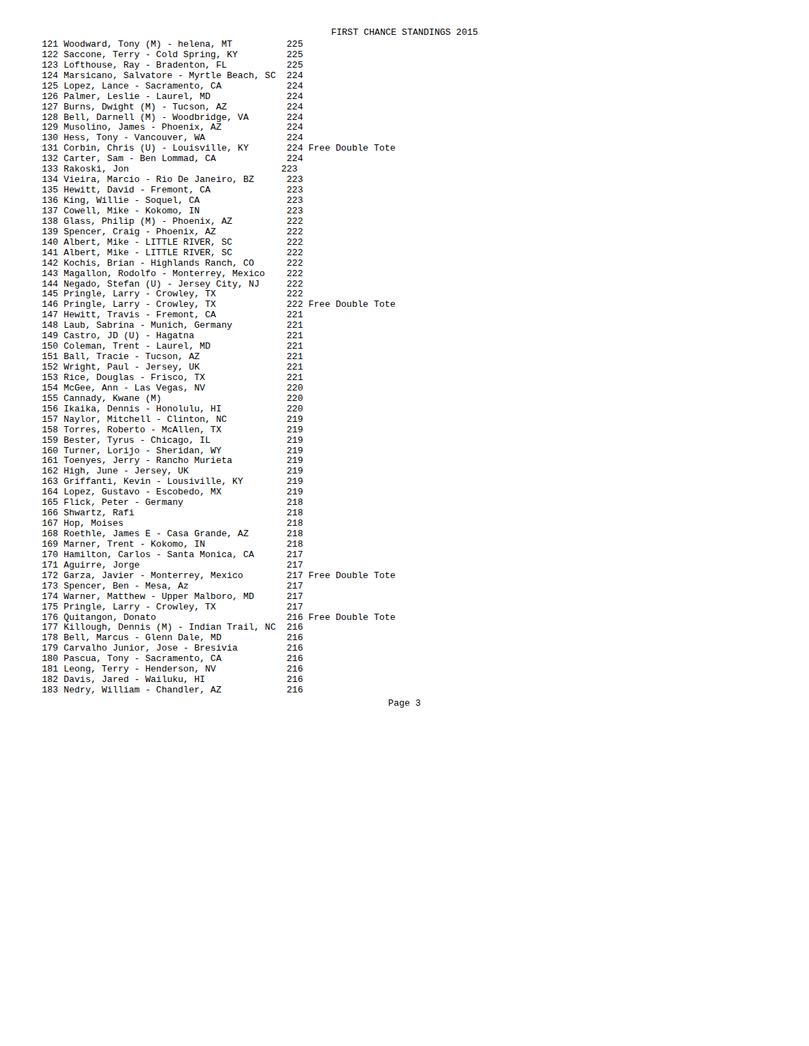FIRST CHANCE STANDINGS 2015
121 Woodward, Tony (M) - helena, MT          225
122 Saccone, Terry - Cold Spring, KY         225
123 Lofthouse, Ray - Bradenton, FL           225
124 Marsicano, Salvatore - Myrtle Beach, SC  224
125 Lopez, Lance - Sacramento, CA            224
126 Palmer, Leslie - Laurel, MD              224
127 Burns, Dwight (M) - Tucson, AZ           224
128 Bell, Darnell (M) - Woodbridge, VA       224
129 Musolino, James - Phoenix, AZ            224
130 Hess, Tony - Vancouver, WA               224
131 Corbin, Chris (U) - Louisville, KY       224 Free Double Tote
132 Carter, Sam - Ben Lommad, CA             224
133 Rakoski, Jon                            223
134 Vieira, Marcio - Rio De Janeiro, BZ      223
135 Hewitt, David - Fremont, CA              223
136 King, Willie - Soquel, CA                223
137 Cowell, Mike - Kokomo, IN                223
138 Glass, Philip (M) - Phoenix, AZ          222
139 Spencer, Craig - Phoenix, AZ             222
140 Albert, Mike - LITTLE RIVER, SC          222
141 Albert, Mike - LITTLE RIVER, SC          222
142 Kochis, Brian - Highlands Ranch, CO      222
143 Magallon, Rodolfo - Monterrey, Mexico    222
144 Negado, Stefan (U) - Jersey City, NJ     222
145 Pringle, Larry - Crowley, TX             222
146 Pringle, Larry - Crowley, TX             222 Free Double Tote
147 Hewitt, Travis - Fremont, CA             221
148 Laub, Sabrina - Munich, Germany          221
149 Castro, JD (U) - Hagatna                 221
150 Coleman, Trent - Laurel, MD              221
151 Ball, Tracie - Tucson, AZ                221
152 Wright, Paul - Jersey, UK                221
153 Rice, Douglas - Frisco, TX               221
154 McGee, Ann - Las Vegas, NV               220
155 Cannady, Kwane (M)                       220
156 Ikaika, Dennis - Honolulu, HI            220
157 Naylor, Mitchell - Clinton, NC           219
158 Torres, Roberto - McAllen, TX            219
159 Bester, Tyrus - Chicago, IL              219
160 Turner, Lorijo - Sheridan, WY            219
161 Toenyes, Jerry - Rancho Murieta          219
162 High, June - Jersey, UK                  219
163 Griffanti, Kevin - Lousiville, KY        219
164 Lopez, Gustavo - Escobedo, MX            219
165 Flick, Peter - Germany                   218
166 Shwartz, Rafi                            218
167 Hop, Moises                              218
168 Roethle, James E - Casa Grande, AZ       218
169 Marner, Trent - Kokomo, IN               218
170 Hamilton, Carlos - Santa Monica, CA      217
171 Aguirre, Jorge                           217
172 Garza, Javier - Monterrey, Mexico        217 Free Double Tote
173 Spencer, Ben - Mesa, Az                  217
174 Warner, Matthew - Upper Malboro, MD      217
175 Pringle, Larry - Crowley, TX             217
176 Quitangon, Donato                        216 Free Double Tote
177 Killough, Dennis (M) - Indian Trail, NC  216
178 Bell, Marcus - Glenn Dale, MD            216
179 Carvalho Junior, Jose - Bresivia         216
180 Pascua, Tony - Sacramento, CA            216
181 Leong, Terry - Henderson, NV             216
182 Davis, Jared - Wailuku, HI               216
183 Nedry, William - Chandler, AZ            216
Page 3